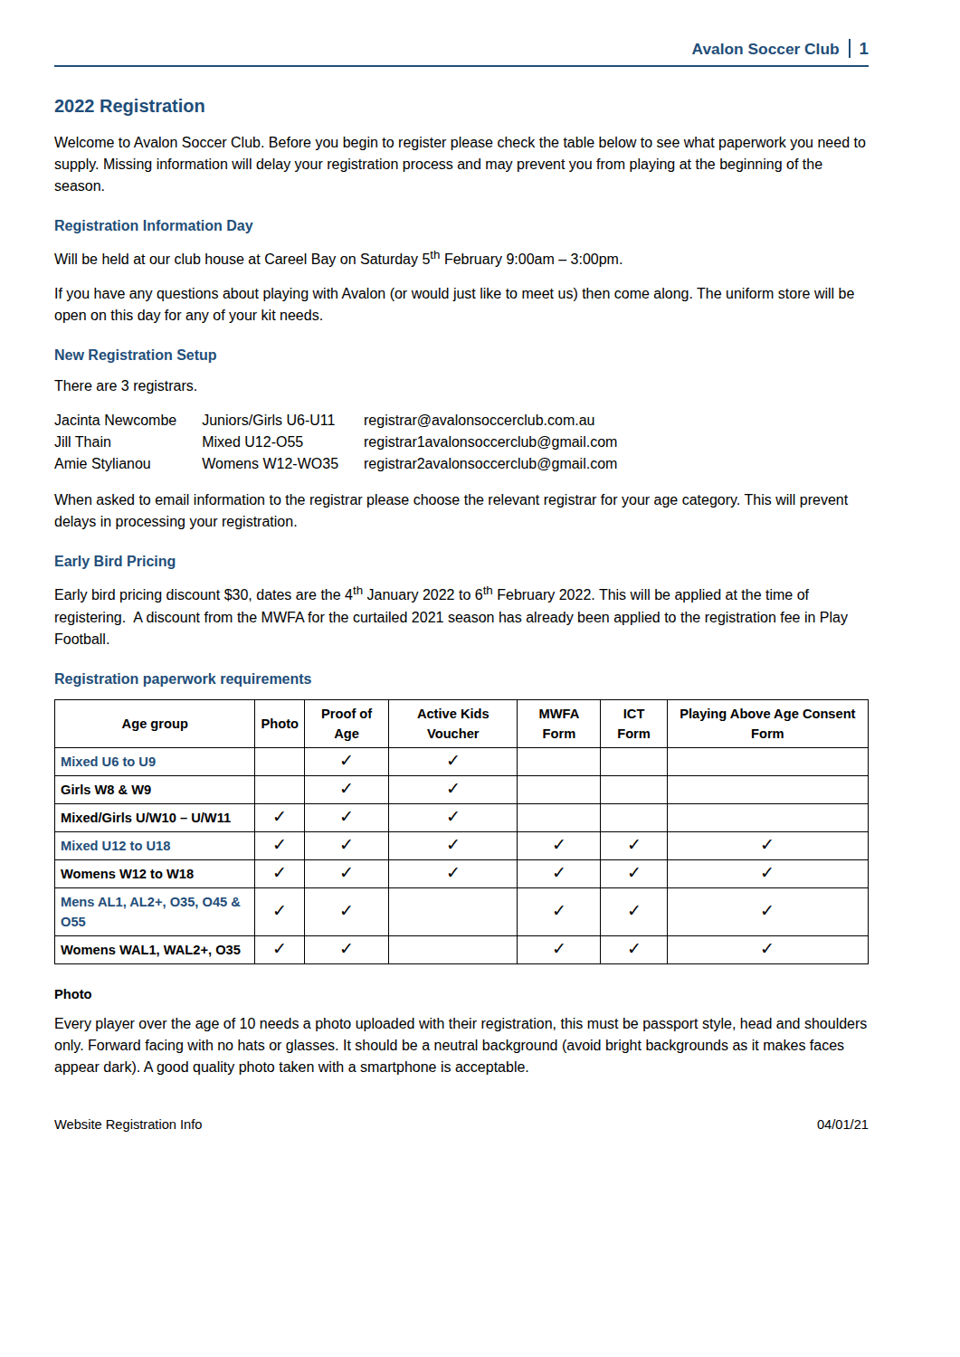Avalon Soccer Club 1
2022 Registration
Welcome to Avalon Soccer Club. Before you begin to register please check the table below to see what paperwork you need to supply. Missing information will delay your registration process and may prevent you from playing at the beginning of the season.
Registration Information Day
Will be held at our club house at Careel Bay on Saturday 5th February 9:00am – 3:00pm.
If you have any questions about playing with Avalon (or would just like to meet us) then come along. The uniform store will be open on this day for any of your kit needs.
New Registration Setup
There are 3 registrars.
| Jacinta Newcombe | Juniors/Girls U6-U11 | registrar@avalonsoccerclub.com.au |
| Jill Thain | Mixed U12-O55 | registrar1avalonsoccerclub@gmail.com |
| Amie Stylianou | Womens W12-WO35 | registrar2avalonsoccerclub@gmail.com |
When asked to email information to the registrar please choose the relevant registrar for your age category. This will prevent delays in processing your registration.
Early Bird Pricing
Early bird pricing discount $30, dates are the 4th January 2022 to 6th February 2022. This will be applied at the time of registering. A discount from the MWFA for the curtailed 2021 season has already been applied to the registration fee in Play Football.
Registration paperwork requirements
| Age group | Photo | Proof of Age | Active Kids Voucher | MWFA Form | ICT Form | Playing Above Age Consent Form |
| --- | --- | --- | --- | --- | --- | --- |
| Mixed U6 to U9 | | ✓ | ✓ | | | |
| Girls W8 & W9 | | ✓ | ✓ | | | |
| Mixed/Girls U/W10 – U/W11 | ✓ | ✓ | ✓ | | | |
| Mixed U12 to U18 | ✓ | ✓ | ✓ | ✓ | ✓ | ✓ |
| Womens W12 to W18 | ✓ | ✓ | ✓ | ✓ | ✓ | ✓ |
| Mens AL1, AL2+, O35, O45 & O55 | ✓ | ✓ | | ✓ | ✓ | ✓ |
| Womens WAL1, WAL2+, O35 | ✓ | ✓ | | ✓ | ✓ | ✓ |
Photo
Every player over the age of 10 needs a photo uploaded with their registration, this must be passport style, head and shoulders only. Forward facing with no hats or glasses. It should be a neutral background (avoid bright backgrounds as it makes faces appear dark). A good quality photo taken with a smartphone is acceptable.
Website Registration Info 04/01/21